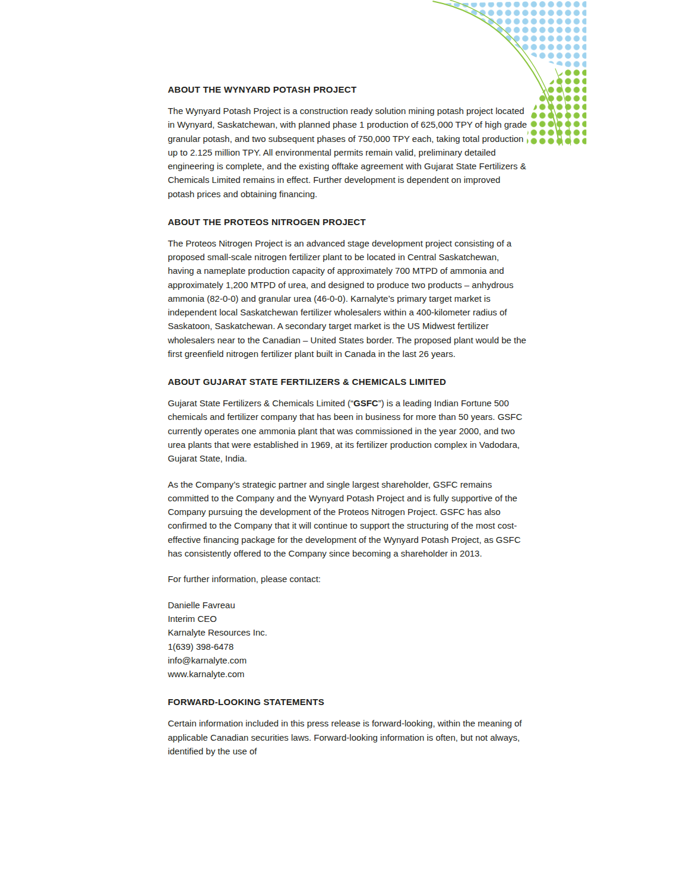About the Wynyard Potash Project
The Wynyard Potash Project is a construction ready solution mining potash project located in Wynyard, Saskatchewan, with planned phase 1 production of 625,000 TPY of high grade granular potash, and two subsequent phases of 750,000 TPY each, taking total production up to 2.125 million TPY. All environmental permits remain valid, preliminary detailed engineering is complete, and the existing offtake agreement with Gujarat State Fertilizers & Chemicals Limited remains in effect. Further development is dependent on improved potash prices and obtaining financing.
About the Proteos Nitrogen Project
The Proteos Nitrogen Project is an advanced stage development project consisting of a proposed small-scale nitrogen fertilizer plant to be located in Central Saskatchewan, having a nameplate production capacity of approximately 700 MTPD of ammonia and approximately 1,200 MTPD of urea, and designed to produce two products – anhydrous ammonia (82-0-0) and granular urea (46-0-0). Karnalyte’s primary target market is independent local Saskatchewan fertilizer wholesalers within a 400-kilometer radius of Saskatoon, Saskatchewan. A secondary target market is the US Midwest fertilizer wholesalers near to the Canadian – United States border. The proposed plant would be the first greenfield nitrogen fertilizer plant built in Canada in the last 26 years.
About Gujarat State Fertilizers & Chemicals Limited
Gujarat State Fertilizers & Chemicals Limited (“GSFC”) is a leading Indian Fortune 500 chemicals and fertilizer company that has been in business for more than 50 years. GSFC currently operates one ammonia plant that was commissioned in the year 2000, and two urea plants that were established in 1969, at its fertilizer production complex in Vadodara, Gujarat State, India.
As the Company’s strategic partner and single largest shareholder, GSFC remains committed to the Company and the Wynyard Potash Project and is fully supportive of the Company pursuing the development of the Proteos Nitrogen Project. GSFC has also confirmed to the Company that it will continue to support the structuring of the most cost-effective financing package for the development of the Wynyard Potash Project, as GSFC has consistently offered to the Company since becoming a shareholder in 2013.
For further information, please contact:
Danielle Favreau
Interim CEO
Karnalyte Resources Inc.
1(639) 398-6478
info@karnalyte.com
www.karnalyte.com
Forward-Looking Statements
Certain information included in this press release is forward-looking, within the meaning of applicable Canadian securities laws. Forward-looking information is often, but not always, identified by the use of